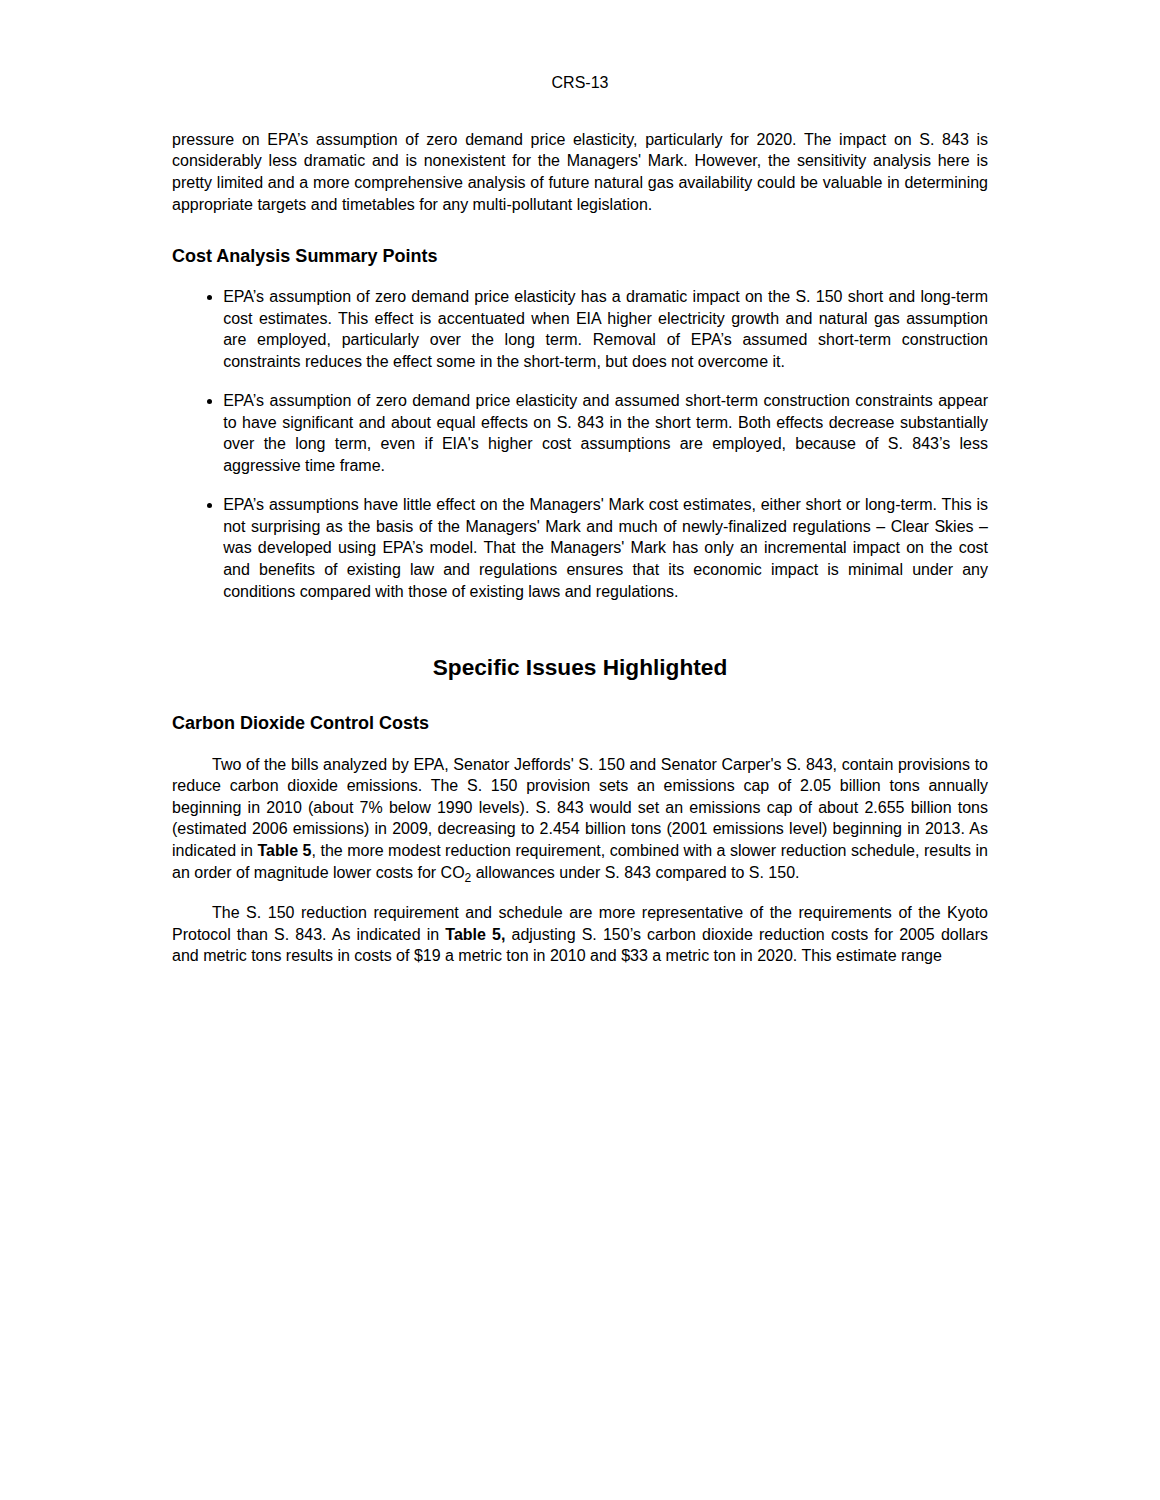CRS-13
pressure on EPA’s assumption of zero demand price elasticity, particularly for 2020. The impact on S. 843 is considerably less dramatic and is nonexistent for the Managers' Mark. However, the sensitivity analysis here is pretty limited and a more comprehensive analysis of future natural gas availability could be valuable in determining appropriate targets and timetables for any multi-pollutant legislation.
Cost Analysis Summary Points
EPA’s assumption of zero demand price elasticity has a dramatic impact on the S. 150 short and long-term cost estimates. This effect is accentuated when EIA higher electricity growth and natural gas assumption are employed, particularly over the long term. Removal of EPA’s assumed short-term construction constraints reduces the effect some in the short-term, but does not overcome it.
EPA’s assumption of zero demand price elasticity and assumed short-term construction constraints appear to have significant and about equal effects on S. 843 in the short term. Both effects decrease substantially over the long term, even if EIA's higher cost assumptions are employed, because of S. 843’s less aggressive time frame.
EPA’s assumptions have little effect on the Managers' Mark cost estimates, either short or long-term. This is not surprising as the basis of the Managers' Mark and much of newly-finalized regulations – Clear Skies – was developed using EPA’s model. That the Managers' Mark has only an incremental impact on the cost and benefits of existing law and regulations ensures that its economic impact is minimal under any conditions compared with those of existing laws and regulations.
Specific Issues Highlighted
Carbon Dioxide Control Costs
Two of the bills analyzed by EPA, Senator Jeffords' S. 150 and Senator Carper's S. 843, contain provisions to reduce carbon dioxide emissions. The S. 150 provision sets an emissions cap of 2.05 billion tons annually beginning in 2010 (about 7% below 1990 levels). S. 843 would set an emissions cap of about 2.655 billion tons (estimated 2006 emissions) in 2009, decreasing to 2.454 billion tons (2001 emissions level) beginning in 2013. As indicated in Table 5, the more modest reduction requirement, combined with a slower reduction schedule, results in an order of magnitude lower costs for CO2 allowances under S. 843 compared to S. 150.
The S. 150 reduction requirement and schedule are more representative of the requirements of the Kyoto Protocol than S. 843. As indicated in Table 5, adjusting S. 150’s carbon dioxide reduction costs for 2005 dollars and metric tons results in costs of $19 a metric ton in 2010 and $33 a metric ton in 2020. This estimate range